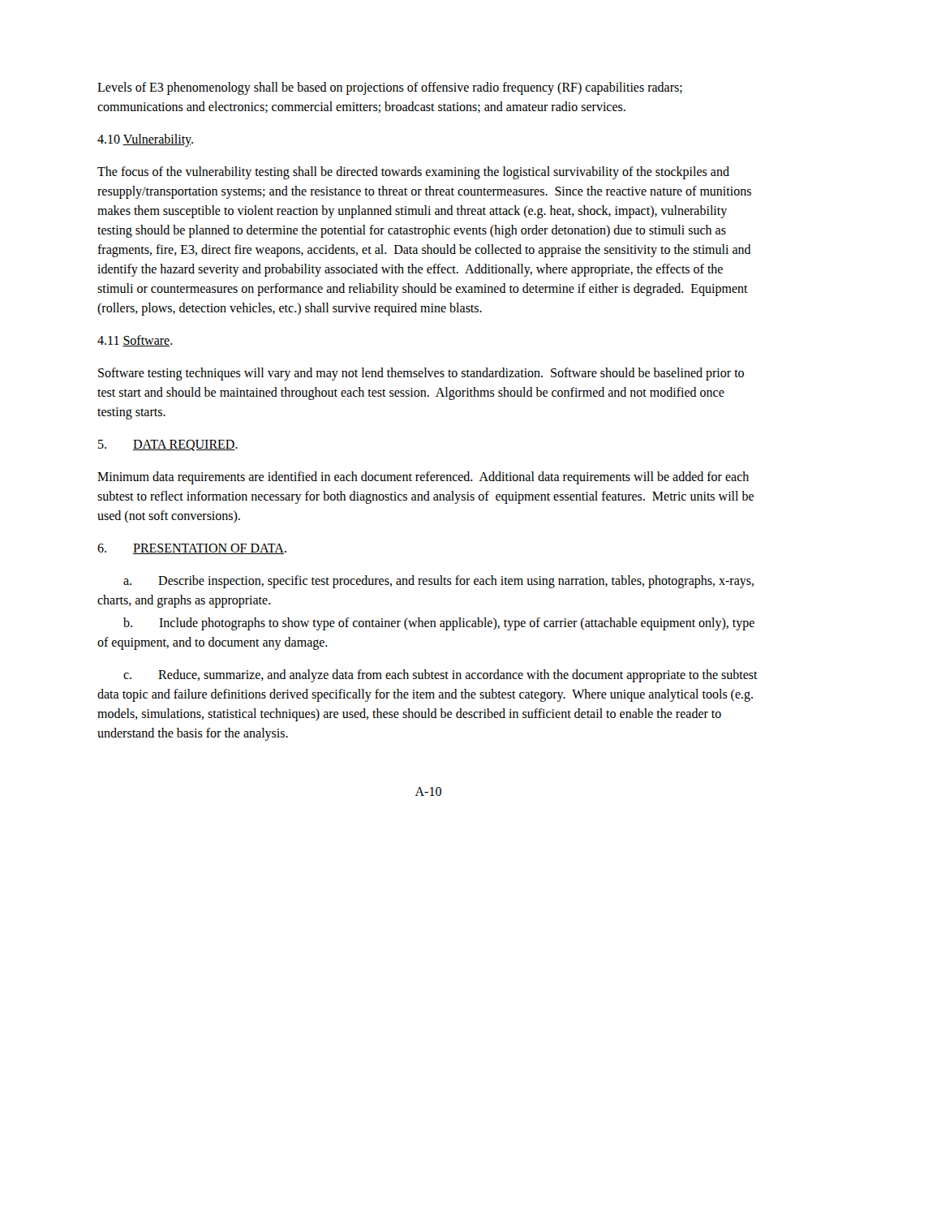Levels of E3 phenomenology shall be based on projections of offensive radio frequency (RF) capabilities radars; communications and electronics; commercial emitters; broadcast stations; and amateur radio services.
4.10 Vulnerability.
The focus of the vulnerability testing shall be directed towards examining the logistical survivability of the stockpiles and resupply/transportation systems; and the resistance to threat or threat countermeasures. Since the reactive nature of munitions makes them susceptible to violent reaction by unplanned stimuli and threat attack (e.g. heat, shock, impact), vulnerability testing should be planned to determine the potential for catastrophic events (high order detonation) due to stimuli such as fragments, fire, E3, direct fire weapons, accidents, et al. Data should be collected to appraise the sensitivity to the stimuli and identify the hazard severity and probability associated with the effect. Additionally, where appropriate, the effects of the stimuli or countermeasures on performance and reliability should be examined to determine if either is degraded. Equipment (rollers, plows, detection vehicles, etc.) shall survive required mine blasts.
4.11 Software.
Software testing techniques will vary and may not lend themselves to standardization. Software should be baselined prior to test start and should be maintained throughout each test session. Algorithms should be confirmed and not modified once testing starts.
5. DATA REQUIRED.
Minimum data requirements are identified in each document referenced. Additional data requirements will be added for each subtest to reflect information necessary for both diagnostics and analysis of equipment essential features. Metric units will be used (not soft conversions).
6. PRESENTATION OF DATA.
a. Describe inspection, specific test procedures, and results for each item using narration, tables, photographs, x-rays, charts, and graphs as appropriate.
b. Include photographs to show type of container (when applicable), type of carrier (attachable equipment only), type of equipment, and to document any damage.
c. Reduce, summarize, and analyze data from each subtest in accordance with the document appropriate to the subtest data topic and failure definitions derived specifically for the item and the subtest category. Where unique analytical tools (e.g. models, simulations, statistical techniques) are used, these should be described in sufficient detail to enable the reader to understand the basis for the analysis.
A-10